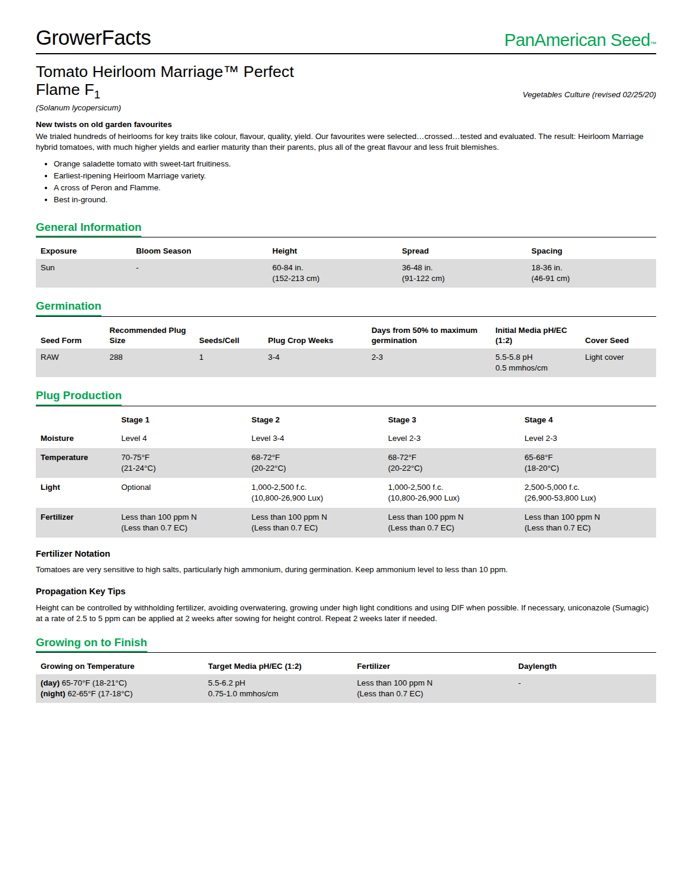GrowerFacts
PanAmerican Seed™
Tomato Heirloom Marriage™ Perfect
Flame F1
Vegetables Culture (revised 02/25/20)
(Solanum lycopersicum)
New twists on old garden favourites
We trialed hundreds of heirlooms for key traits like colour, flavour, quality, yield. Our favourites were selected…crossed…tested and evaluated. The result: Heirloom Marriage hybrid tomatoes, with much higher yields and earlier maturity than their parents, plus all of the great flavour and less fruit blemishes.
Orange saladette tomato with sweet-tart fruitiness.
Earliest-ripening Heirloom Marriage variety.
A cross of Peron and Flamme.
Best in-ground.
General Information
| Exposure | Bloom Season | Height | Spread | Spacing |
| --- | --- | --- | --- | --- |
| Sun | - | 60-84 in. (152-213 cm) | 36-48 in. (91-122 cm) | 18-36 in. (46-91 cm) |
Germination
| Seed Form | Recommended Plug Size | Seeds/Cell | Plug Crop Weeks | Days from 50% to maximum germination | Initial Media pH/EC (1:2) | Cover Seed |
| --- | --- | --- | --- | --- | --- | --- |
| RAW | 288 | 1 | 3-4 | 2-3 | 5.5-5.8 pH 0.5 mmhos/cm | Light cover |
Plug Production
| | Stage 1 | Stage 2 | Stage 3 | Stage 4 |
| --- | --- | --- | --- | --- |
| Moisture | Level 4 | Level 3-4 | Level 2-3 | Level 2-3 |
| Temperature | 70-75°F (21-24°C) | 68-72°F (20-22°C) | 68-72°F (20-22°C) | 65-68°F (18-20°C) |
| Light | Optional | 1,000-2,500 f.c. (10,800-26,900 Lux) | 1,000-2,500 f.c. (10,800-26,900 Lux) | 2,500-5,000 f.c. (26,900-53,800 Lux) |
| Fertilizer | Less than 100 ppm N (Less than 0.7 EC) | Less than 100 ppm N (Less than 0.7 EC) | Less than 100 ppm N (Less than 0.7 EC) | Less than 100 ppm N (Less than 0.7 EC) |
Fertilizer Notation
Tomatoes are very sensitive to high salts, particularly high ammonium, during germination. Keep ammonium level to less than 10 ppm.
Propagation Key Tips
Height can be controlled by withholding fertilizer, avoiding overwatering, growing under high light conditions and using DIF when possible. If necessary, uniconazole (Sumagic) at a rate of 2.5 to 5 ppm can be applied at 2 weeks after sowing for height control. Repeat 2 weeks later if needed.
Growing on to Finish
| Growing on Temperature | Target Media pH/EC (1:2) | Fertilizer | Daylength |
| --- | --- | --- | --- |
| (day) 65-70°F (18-21°C) (night) 62-65°F (17-18°C) | 5.5-6.2 pH 0.75-1.0 mmhos/cm | Less than 100 ppm N (Less than 0.7 EC) | - |